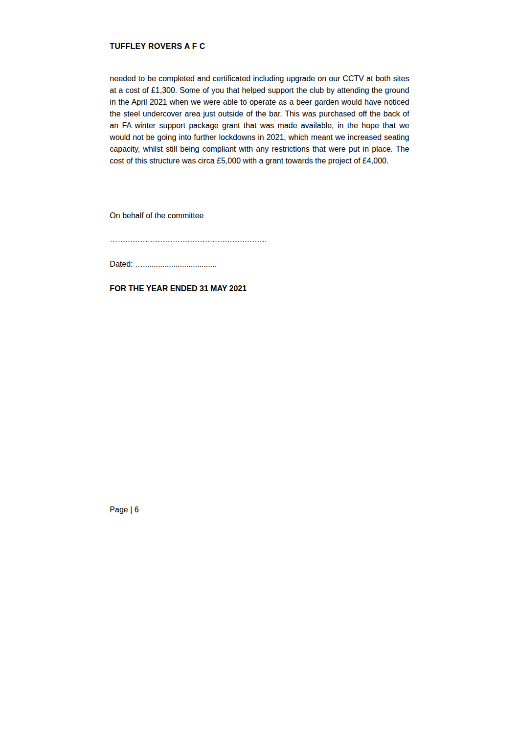TUFFLEY ROVERS A F C
needed to be completed and certificated including upgrade on our CCTV at both sites at a cost of £1,300. Some of you that helped support the club by attending the ground in the April 2021 when we were able to operate as a beer garden would have noticed the steel undercover area just outside of the bar. This was purchased off the back of an FA winter support package grant that was made available, in the hope that we would not be going into further lockdowns in 2021, which meant we increased seating capacity, whilst still being compliant with any restrictions that were put in place. The cost of this structure was circa £5,000 with a grant towards the project of £4,000.
On behalf of the committee
…............................................................
Dated: …..................................
FOR THE YEAR ENDED 31 MAY 2021
Page | 6